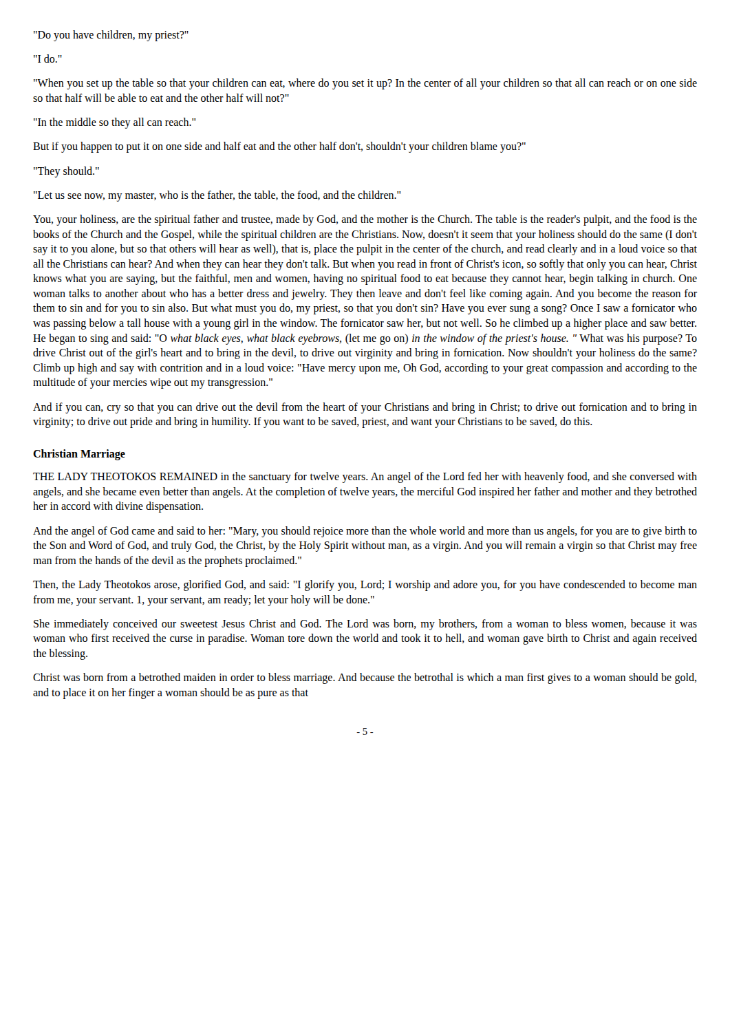"Do you have children, my priest?"
"I do."
"When you set up the table so that your children can eat, where do you set it up? In the center of all your children so that all can reach or on one side so that half will be able to eat and the other half will not?"
"In the middle so they all can reach."
But if you happen to put it on one side and half eat and the other half don't, shouldn't your children blame you?"
"They should."
"Let us see now, my master, who is the father, the table, the food, and the children."
You, your holiness, are the spiritual father and trustee, made by God, and the mother is the Church. The table is the reader's pulpit, and the food is the books of the Church and the Gospel, while the spiritual children are the Christians. Now, doesn't it seem that your holiness should do the same (I don't say it to you alone, but so that others will hear as well), that is, place the pulpit in the center of the church, and read clearly and in a loud voice so that all the Christians can hear? And when they can hear they don't talk. But when you read in front of Christ's icon, so softly that only you can hear, Christ knows what you are saying, but the faithful, men and women, having no spiritual food to eat because they cannot hear, begin talking in church. One woman talks to another about who has a better dress and jewelry. They then leave and don't feel like coming again. And you become the reason for them to sin and for you to sin also. But what must you do, my priest, so that you don't sin? Have you ever sung a song? Once I saw a fornicator who was passing below a tall house with a young girl in the window. The fornicator saw her, but not well. So he climbed up a higher place and saw better. He began to sing and said: "O what black eyes, what black eyebrows, (let me go on) in the window of the priest's house. " What was his purpose? To drive Christ out of the girl's heart and to bring in the devil, to drive out virginity and bring in fornication. Now shouldn't your holiness do the same? Climb up high and say with contrition and in a loud voice: "Have mercy upon me, Oh God, according to your great compassion and according to the multitude of your mercies wipe out my transgression."
And if you can, cry so that you can drive out the devil from the heart of your Christians and bring in Christ; to drive out fornication and to bring in virginity; to drive out pride and bring in humility. If you want to be saved, priest, and want your Christians to be saved, do this.
Christian Marriage
THE LADY THEOTOKOS REMAINED in the sanctuary for twelve years. An angel of the Lord fed her with heavenly food, and she conversed with angels, and she became even better than angels. At the completion of twelve years, the merciful God inspired her father and mother and they betrothed her in accord with divine dispensation.
And the angel of God came and said to her: "Mary, you should rejoice more than the whole world and more than us angels, for you are to give birth to the Son and Word of God, and truly God, the Christ, by the Holy Spirit without man, as a virgin. And you will remain a virgin so that Christ may free man from the hands of the devil as the prophets proclaimed."
Then, the Lady Theotokos arose, glorified God, and said: "I glorify you, Lord; I worship and adore you, for you have condescended to become man from me, your servant. 1, your servant, am ready; let your holy will be done."
She immediately conceived our sweetest Jesus Christ and God. The Lord was born, my brothers, from a woman to bless women, because it was woman who first received the curse in paradise. Woman tore down the world and took it to hell, and woman gave birth to Christ and again received the blessing.
Christ was born from a betrothed maiden in order to bless marriage. And because the betrothal is which a man first gives to a woman should be gold, and to place it on her finger a woman should be as pure as that
- 5 -